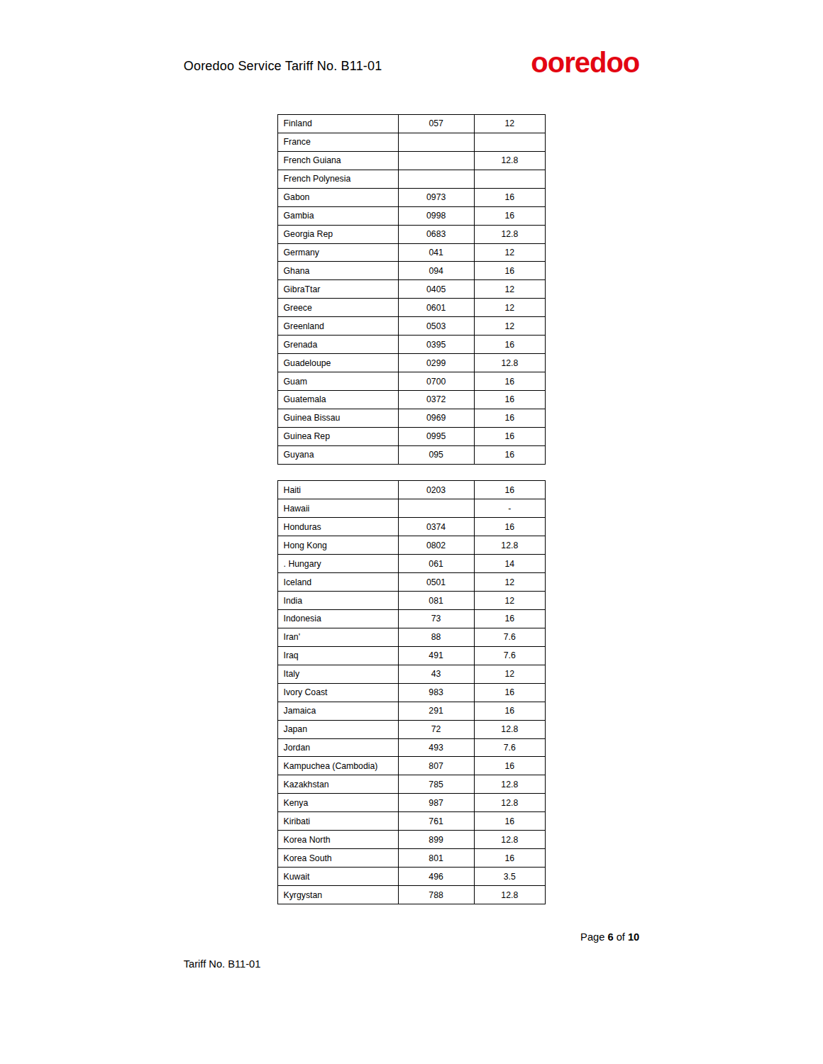Ooredoo Service Tariff No. B11-01
ooredoo
| Finland | 057 | 12 |
| France | | |
| French Guiana | | 12.8 |
| French Polynesia | | |
| Gabon | 0973 | 16 |
| Gambia | 0998 | 16 |
| Georgia Rep | 0683 | 12.8 |
| Germany | 041 | 12 |
| Ghana | 094 | 16 |
| GibraTtar | 0405 | 12 |
| Greece | 0601 | 12 |
| Greenland | 0503 | 12 |
| Grenada | 0395 | 16 |
| Guadeloupe | 0299 | 12.8 |
| Guam | 0700 | 16 |
| Guatemala | 0372 | 16 |
| Guinea Bissau | 0969 | 16 |
| Guinea Rep | 0995 | 16 |
| Guyana | 095 | 16 |
| Haiti | 0203 | 16 |
| Hawaii | | - |
| Honduras | 0374 | 16 |
| Hong Kong | 0802 | 12.8 |
| . Hungary | 061 | 14 |
| Iceland | 0501 | 12 |
| India | 081 | 12 |
| Indonesia | 73 | 16 |
| Iran' | 88 | 7.6 |
| Iraq | 491 | 7.6 |
| Italy | 43 | 12 |
| Ivory Coast | 983 | 16 |
| Jamaica | 291 | 16 |
| Japan | 72 | 12.8 |
| Jordan | 493 | 7.6 |
| Kampuchea (Cambodia) | 807 | 16 |
| Kazakhstan | 785 | 12.8 |
| Kenya | 987 | 12.8 |
| Kiribati | 761 | 16 |
| Korea North | 899 | 12.8 |
| Korea South | 801 | 16 |
| Kuwait | 496 | 3.5 |
| Kyrgystan | 788 | 12.8 |
Page 6 of 10
Tariff No. B11-01